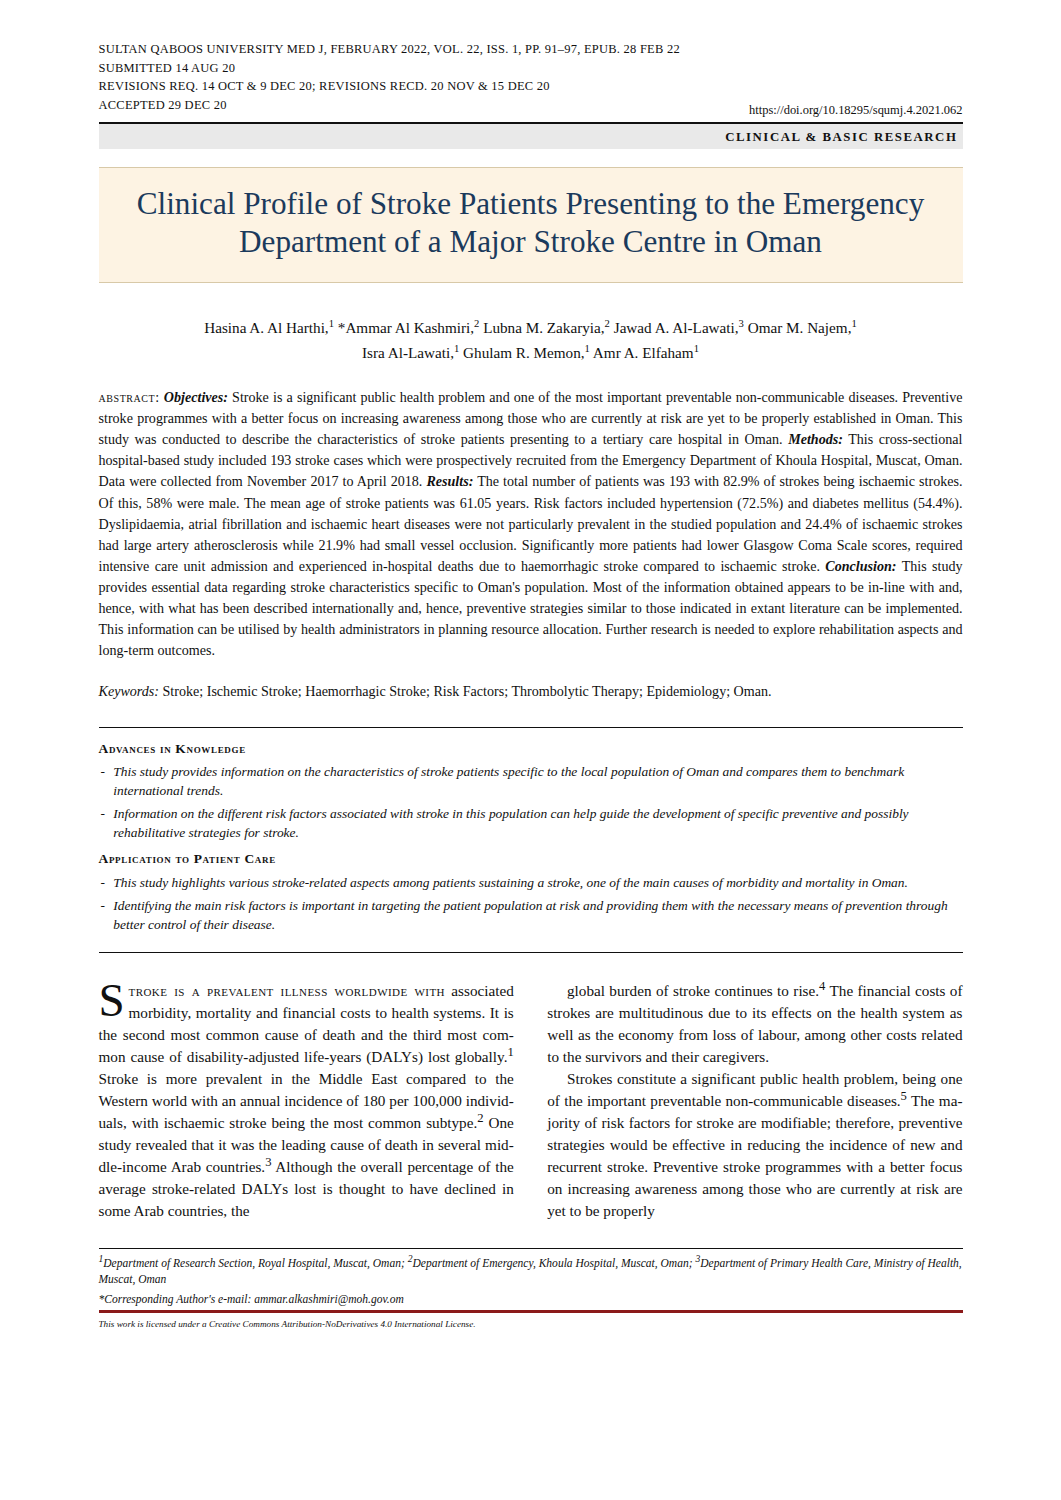Sultan Qaboos University Med J, February 2022, Vol. 22, Iss. 1, pp. 91–97, Epub. 28 Feb 22
Submitted 14 Aug 20
Revisions Req. 14 Oct & 9 Dec 20; Revisions Recd. 20 Nov & 15 Dec 20
Accepted 29 Dec 20
https://doi.org/10.18295/squmj.4.2021.062
Clinical & Basic Research
Clinical Profile of Stroke Patients Presenting to the Emergency Department of a Major Stroke Centre in Oman
Hasina A. Al Harthi,1 *Ammar Al Kashmiri,2 Lubna M. Zakaryia,2 Jawad A. Al-Lawati,3 Omar M. Najem,1
Isra Al-Lawati,1 Ghulam R. Memon,1 Amr A. Elfaham1
abstract: Objectives: Stroke is a significant public health problem and one of the most important preventable non-communicable diseases. Preventive stroke programmes with a better focus on increasing awareness among those who are currently at risk are yet to be properly established in Oman. This study was conducted to describe the characteristics of stroke patients presenting to a tertiary care hospital in Oman. Methods: This cross-sectional hospital-based study included 193 stroke cases which were prospectively recruited from the Emergency Department of Khoula Hospital, Muscat, Oman. Data were collected from November 2017 to April 2018. Results: The total number of patients was 193 with 82.9% of strokes being ischaemic strokes. Of this, 58% were male. The mean age of stroke patients was 61.05 years. Risk factors included hypertension (72.5%) and diabetes mellitus (54.4%). Dyslipidaemia, atrial fibrillation and ischaemic heart diseases were not particularly prevalent in the studied population and 24.4% of ischaemic strokes had large artery atherosclerosis while 21.9% had small vessel occlusion. Significantly more patients had lower Glasgow Coma Scale scores, required intensive care unit admission and experienced in-hospital deaths due to haemorrhagic stroke compared to ischaemic stroke. Conclusion: This study provides essential data regarding stroke characteristics specific to Oman's population. Most of the information obtained appears to be in-line with and, hence, with what has been described internationally and, hence, preventive strategies similar to those indicated in extant literature can be implemented. This information can be utilised by health administrators in planning resource allocation. Further research is needed to explore rehabilitation aspects and long-term outcomes.
Keywords: Stroke; Ischemic Stroke; Haemorrhagic Stroke; Risk Factors; Thrombolytic Therapy; Epidemiology; Oman.
Advances in Knowledge
This study provides information on the characteristics of stroke patients specific to the local population of Oman and compares them to benchmark international trends.
Information on the different risk factors associated with stroke in this population can help guide the development of specific preventive and possibly rehabilitative strategies for stroke.
Application to Patient Care
This study highlights various stroke-related aspects among patients sustaining a stroke, one of the main causes of morbidity and mortality in Oman.
Identifying the main risk factors is important in targeting the patient population at risk and providing them with the necessary means of prevention through better control of their disease.
Stroke is a prevalent illness worldwide with associated morbidity, mortality and financial costs to health systems. It is the second most common cause of death and the third most common cause of disability-adjusted life-years (DALYs) lost globally.1 Stroke is more prevalent in the Middle East compared to the Western world with an annual incidence of 180 per 100,000 individuals, with ischaemic stroke being the most common subtype.2 One study revealed that it was the leading cause of death in several middle-income Arab countries.3 Although the overall percentage of the average stroke-related DALYs lost is thought to have declined in some Arab countries, the
global burden of stroke continues to rise.4 The financial costs of strokes are multitudinous due to its effects on the health system as well as the economy from loss of labour, among other costs related to the survivors and their caregivers.
Strokes constitute a significant public health problem, being one of the important preventable non-communicable diseases.5 The majority of risk factors for stroke are modifiable; therefore, preventive strategies would be effective in reducing the incidence of new and recurrent stroke. Preventive stroke programmes with a better focus on increasing awareness among those who are currently at risk are yet to be properly
1Department of Research Section, Royal Hospital, Muscat, Oman; 2Department of Emergency, Khoula Hospital, Muscat, Oman; 3Department of Primary Health Care, Ministry of Health, Muscat, Oman
*Corresponding Author's e-mail: ammar.alkashmiri@moh.gov.om
This work is licensed under a Creative Commons Attribution-NoDerivatives 4.0 International License.